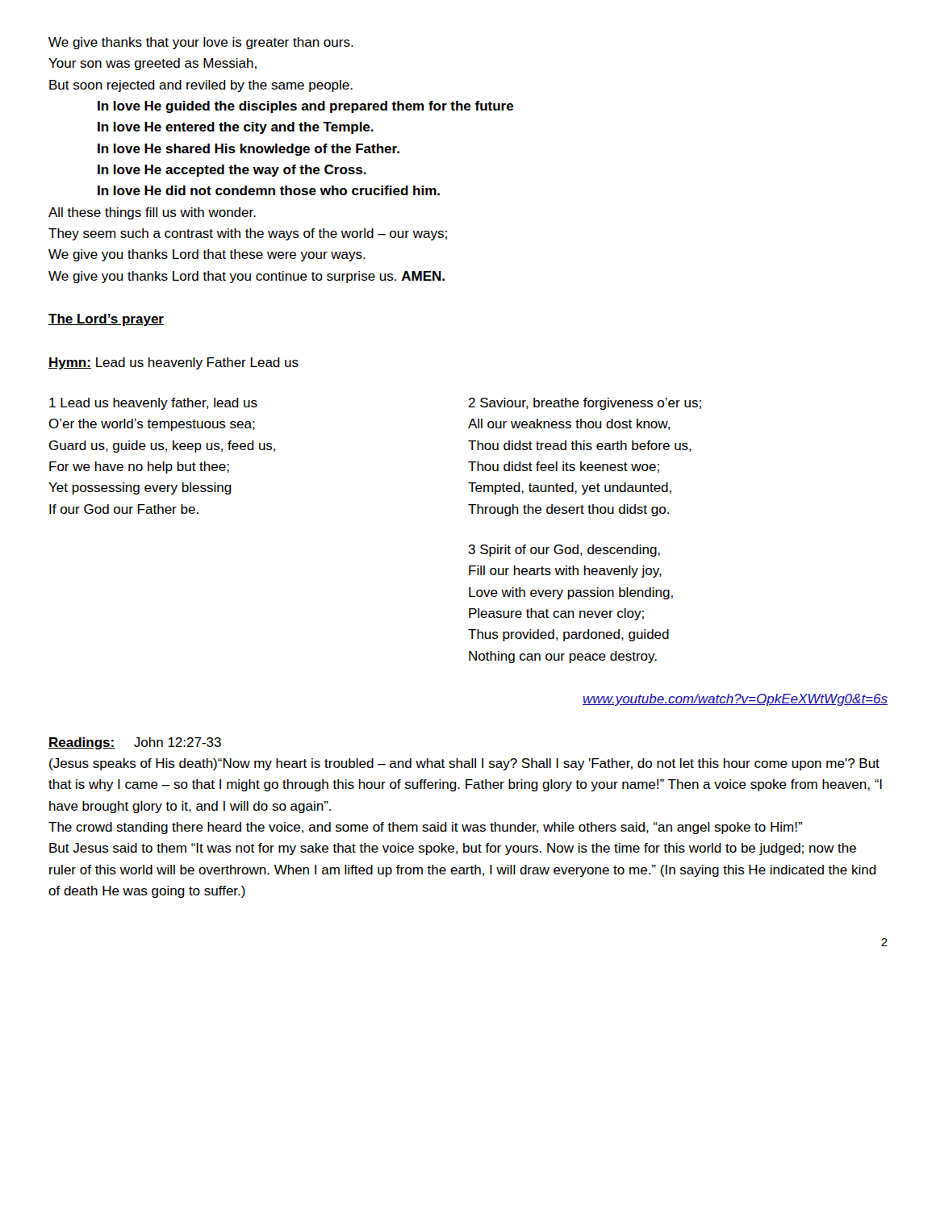We give thanks that your love is greater than ours.
Your son was greeted as Messiah,
But soon rejected and reviled by the same people.
In love He guided the disciples and prepared them for the future
In love He entered the city and the Temple.
In love He shared His knowledge of the Father.
In love He accepted the way of the Cross.
In love He did not condemn those who crucified him.
All these things fill us with wonder.
They seem such a contrast with the ways of the world – our ways;
We give you thanks Lord that these were your ways.
We give you thanks Lord that you continue to surprise us. AMEN.
The Lord’s prayer
Hymn: Lead us heavenly Father Lead us
| 1 Lead us heavenly father, lead us O’er the world’s tempestuous sea; Guard us, guide us, keep us, feed us, For we have no help but thee; Yet possessing every blessing If our God our Father be. | 2 Saviour, breathe forgiveness o’er us; All our weakness thou dost know, Thou didst tread this earth before us, Thou didst feel its keenest woe; Tempted, taunted, yet undaunted, Through the desert thou didst go. 3 Spirit of our God, descending, Fill our hearts with heavenly joy, Love with every passion blending, Pleasure that can never cloy; Thus provided, pardoned, guided Nothing can our peace destroy. |
www.youtube.com/watch?v=OpkEeXWtWg0&t=6s
Readings: John 12:27-33
(Jesus speaks of His death)“Now my heart is troubled – and what shall I say? Shall I say 'Father, do not let this hour come upon me'? But that is why I came – so that I might go through this hour of suffering. Father bring glory to your name!” Then a voice spoke from heaven, “I have brought glory to it, and I will do so again”.
The crowd standing there heard the voice, and some of them said it was thunder, while others said, “an angel spoke to Him!”
But Jesus said to them “It was not for my sake that the voice spoke, but for yours. Now is the time for this world to be judged; now the ruler of this world will be overthrown. When I am lifted up from the earth, I will draw everyone to me.” (In saying this He indicated the kind of death He was going to suffer.)
2